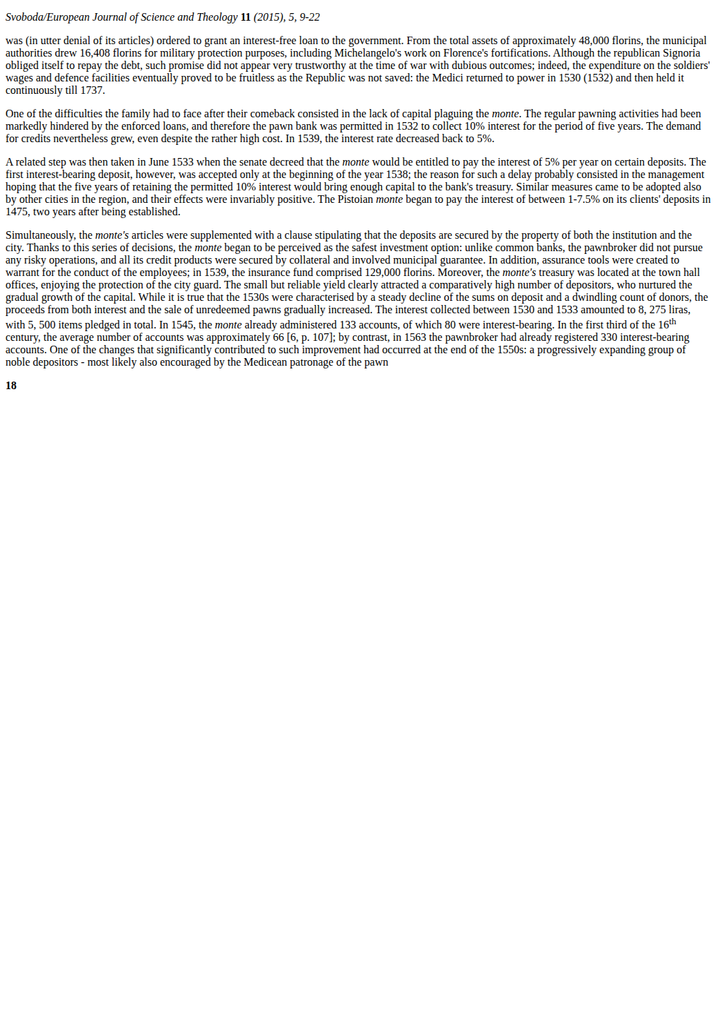Svoboda/European Journal of Science and Theology 11 (2015), 5, 9-22
was (in utter denial of its articles) ordered to grant an interest-free loan to the government. From the total assets of approximately 48,000 florins, the municipal authorities drew 16,408 florins for military protection purposes, including Michelangelo's work on Florence's fortifications. Although the republican Signoria obliged itself to repay the debt, such promise did not appear very trustworthy at the time of war with dubious outcomes; indeed, the expenditure on the soldiers' wages and defence facilities eventually proved to be fruitless as the Republic was not saved: the Medici returned to power in 1530 (1532) and then held it continuously till 1737.
One of the difficulties the family had to face after their comeback consisted in the lack of capital plaguing the monte. The regular pawning activities had been markedly hindered by the enforced loans, and therefore the pawn bank was permitted in 1532 to collect 10% interest for the period of five years. The demand for credits nevertheless grew, even despite the rather high cost. In 1539, the interest rate decreased back to 5%.
A related step was then taken in June 1533 when the senate decreed that the monte would be entitled to pay the interest of 5% per year on certain deposits. The first interest-bearing deposit, however, was accepted only at the beginning of the year 1538; the reason for such a delay probably consisted in the management hoping that the five years of retaining the permitted 10% interest would bring enough capital to the bank's treasury. Similar measures came to be adopted also by other cities in the region, and their effects were invariably positive. The Pistoian monte began to pay the interest of between 1-7.5% on its clients' deposits in 1475, two years after being established.
Simultaneously, the monte's articles were supplemented with a clause stipulating that the deposits are secured by the property of both the institution and the city. Thanks to this series of decisions, the monte began to be perceived as the safest investment option: unlike common banks, the pawnbroker did not pursue any risky operations, and all its credit products were secured by collateral and involved municipal guarantee. In addition, assurance tools were created to warrant for the conduct of the employees; in 1539, the insurance fund comprised 129,000 florins. Moreover, the monte's treasury was located at the town hall offices, enjoying the protection of the city guard. The small but reliable yield clearly attracted a comparatively high number of depositors, who nurtured the gradual growth of the capital. While it is true that the 1530s were characterised by a steady decline of the sums on deposit and a dwindling count of donors, the proceeds from both interest and the sale of unredeemed pawns gradually increased. The interest collected between 1530 and 1533 amounted to 8, 275 liras, with 5, 500 items pledged in total. In 1545, the monte already administered 133 accounts, of which 80 were interest-bearing. In the first third of the 16th century, the average number of accounts was approximately 66 [6, p. 107]; by contrast, in 1563 the pawnbroker had already registered 330 interest-bearing accounts. One of the changes that significantly contributed to such improvement had occurred at the end of the 1550s: a progressively expanding group of noble depositors - most likely also encouraged by the Medicean patronage of the pawn
18